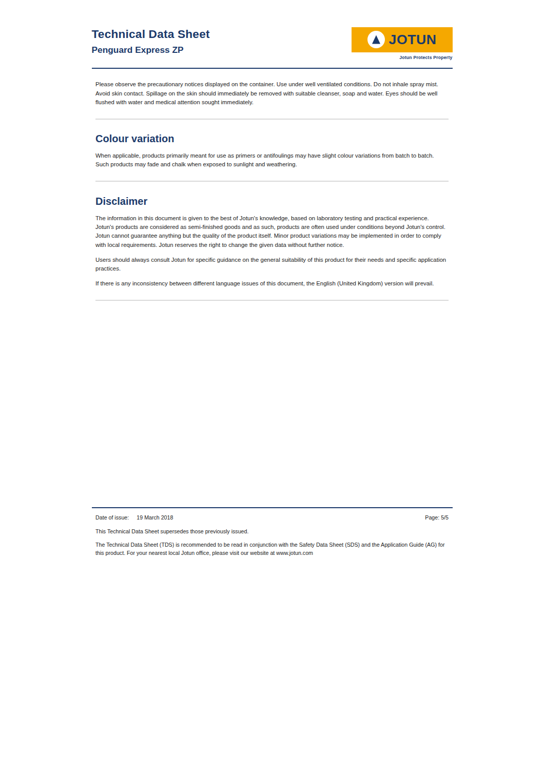Technical Data Sheet
Penguard Express ZP
JOTUN
Jotun Protects Property
Please observe the precautionary notices displayed on the container. Use under well ventilated conditions. Do not inhale spray mist. Avoid skin contact. Spillage on the skin should immediately be removed with suitable cleanser, soap and water. Eyes should be well flushed with water and medical attention sought immediately.
Colour variation
When applicable, products primarily meant for use as primers or antifoulings may have slight colour variations from batch to batch. Such products may fade and chalk when exposed to sunlight and weathering.
Disclaimer
The information in this document is given to the best of Jotun's knowledge, based on laboratory testing and practical experience. Jotun's products are considered as semi-finished goods and as such, products are often used under conditions beyond Jotun's control. Jotun cannot guarantee anything but the quality of the product itself. Minor product variations may be implemented in order to comply with local requirements. Jotun reserves the right to change the given data without further notice.
Users should always consult Jotun for specific guidance on the general suitability of this product for their needs and specific application practices.
If there is any inconsistency between different language issues of this document, the English (United Kingdom) version will prevail.
Date of issue: 19 March 2018
Page: 5/5
This Technical Data Sheet supersedes those previously issued.
The Technical Data Sheet (TDS) is recommended to be read in conjunction with the Safety Data Sheet (SDS) and the Application Guide (AG) for this product. For your nearest local Jotun office, please visit our website at www.jotun.com